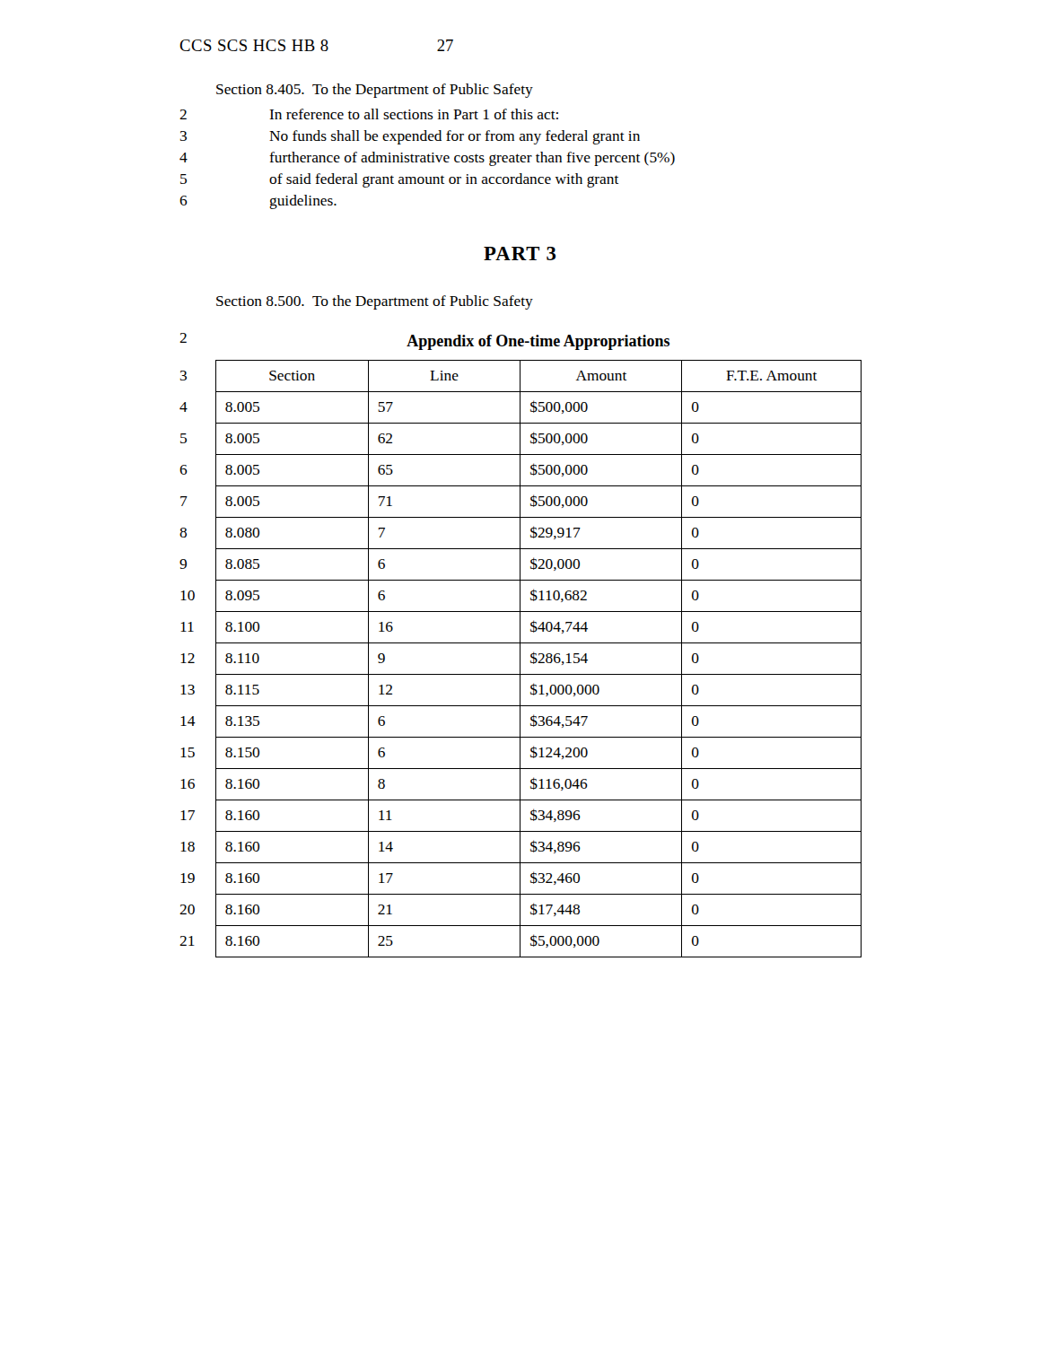CCS SCS HCS HB 8 27
Section 8.405. To the Department of Public Safety
| 2 | In reference to all sections in Part 1 of this act: |
| 3 | No funds shall be expended for or from any federal grant in |
| 4 | furtherance of administrative costs greater than five percent (5%) |
| 5 | of said federal grant amount or in accordance with grant |
| 6 | guidelines. |
PART 3
Section 8.500. To the Department of Public Safety
| 2 | Appendix of One-time Appropriations |
| 3 | Section | Line | Amount | F.T.E. Amount |
| 4 | 8.005 | 57 | $500,000 | 0 |
| 5 | 8.005 | 62 | $500,000 | 0 |
| 6 | 8.005 | 65 | $500,000 | 0 |
| 7 | 8.005 | 71 | $500,000 | 0 |
| 8 | 8.080 | 7 | $29,917 | 0 |
| 9 | 8.085 | 6 | $20,000 | 0 |
| 10 | 8.095 | 6 | $110,682 | 0 |
| 11 | 8.100 | 16 | $404,744 | 0 |
| 12 | 8.110 | 9 | $286,154 | 0 |
| 13 | 8.115 | 12 | $1,000,000 | 0 |
| 14 | 8.135 | 6 | $364,547 | 0 |
| 15 | 8.150 | 6 | $124,200 | 0 |
| 16 | 8.160 | 8 | $116,046 | 0 |
| 17 | 8.160 | 11 | $34,896 | 0 |
| 18 | 8.160 | 14 | $34,896 | 0 |
| 19 | 8.160 | 17 | $32,460 | 0 |
| 20 | 8.160 | 21 | $17,448 | 0 |
| 21 | 8.160 | 25 | $5,000,000 | 0 |